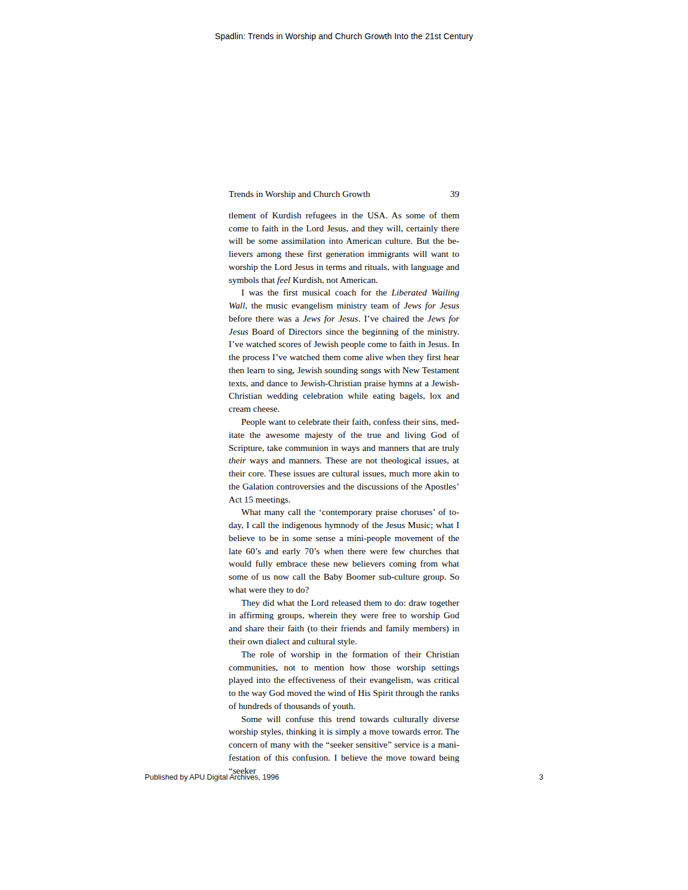Spadlin: Trends in Worship and Church Growth Into the 21st Century
Trends in Worship and Church Growth 39
tlement of Kurdish refugees in the USA. As some of them come to faith in the Lord Jesus, and they will, certainly there will be some assimilation into American culture. But the believers among these first generation immigrants will want to worship the Lord Jesus in terms and rituals, with language and symbols that feel Kurdish, not American.
I was the first musical coach for the Liberated Wailing Wall, the music evangelism ministry team of Jews for Jesus before there was a Jews for Jesus. I’ve chaired the Jews for Jesus Board of Directors since the beginning of the ministry. I’ve watched scores of Jewish people come to faith in Jesus. In the process I’ve watched them come alive when they first hear then learn to sing, Jewish sounding songs with New Testament texts, and dance to Jewish-Christian praise hymns at a Jewish-Christian wedding celebration while eating bagels, lox and cream cheese.
People want to celebrate their faith, confess their sins, meditate the awesome majesty of the true and living God of Scripture, take communion in ways and manners that are truly their ways and manners. These are not theological issues, at their core. These issues are cultural issues, much more akin to the Galation controversies and the discussions of the Apostles’ Act 15 meetings.
What many call the ‘contemporary praise choruses’ of today, I call the indigenous hymnody of the Jesus Music; what I believe to be in some sense a mini-people movement of the late 60’s and early 70’s when there were few churches that would fully embrace these new believers coming from what some of us now call the Baby Boomer sub-culture group. So what were they to do?
They did what the Lord released them to do: draw together in affirming groups, wherein they were free to worship God and share their faith (to their friends and family members) in their own dialect and cultural style.
The role of worship in the formation of their Christian communities, not to mention how those worship settings played into the effectiveness of their evangelism, was critical to the way God moved the wind of His Spirit through the ranks of hundreds of thousands of youth.
Some will confuse this trend towards culturally diverse worship styles, thinking it is simply a move towards error. The concern of many with the “seeker sensitive” service is a manifestation of this confusion. I believe the move toward being “seeker
Published by APU Digital Archives, 1996 3